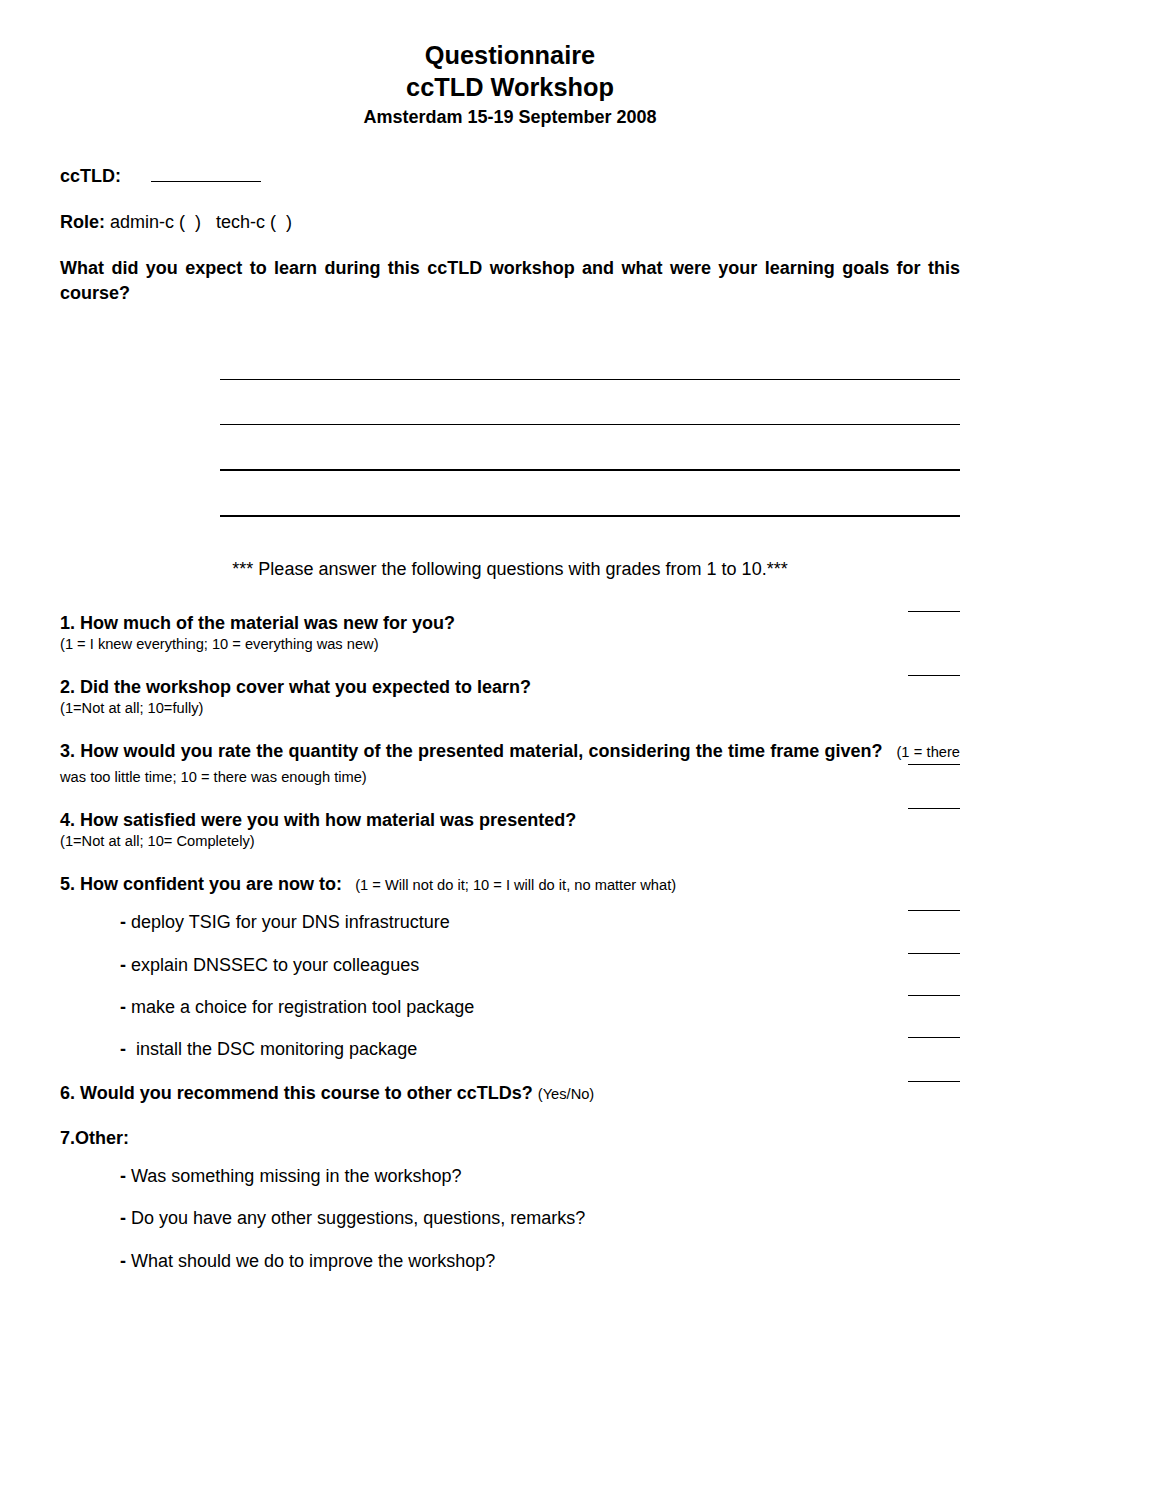Questionnaire
ccTLD Workshop
Amsterdam 15-19 September 2008
ccTLD:
Role: admin-c ( ) tech-c ( )
What did you expect to learn during this ccTLD workshop and what were your learning goals for this course?
*** Please answer the following questions with grades from 1 to 10.***
1. How much of the material was new for you?
(1 = I knew everything; 10 = everything was new)
2. Did the workshop cover what you expected to learn?
(1=Not at all; 10=fully)
3. How would you rate the quantity of the presented material, considering the time frame given? (1 = there was too little time; 10 = there was enough time)
4. How satisfied were you with how material was presented?
(1=Not at all; 10= Completely)
5. How confident you are now to: (1 = Will not do it; 10 = I will do it, no matter what)
- deploy TSIG for your DNS infrastructure
- explain DNSSEC to your colleagues
- make a choice for registration tool package
- install the DSC monitoring package
6. Would you recommend this course to other ccTLDs? (Yes/No)
7.Other:
- Was something missing in the workshop?
- Do you have any other suggestions, questions, remarks?
- What should we do to improve the workshop?